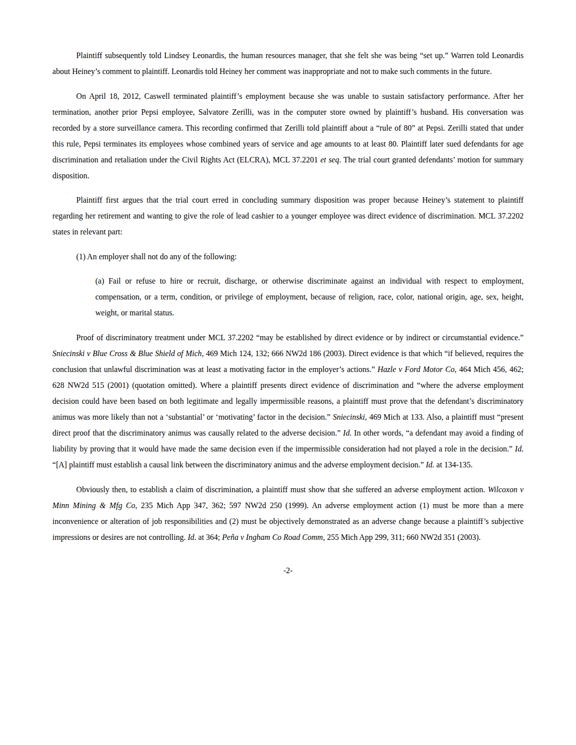Plaintiff subsequently told Lindsey Leonardis, the human resources manager, that she felt she was being “set up.” Warren told Leonardis about Heiney’s comment to plaintiff. Leonardis told Heiney her comment was inappropriate and not to make such comments in the future.
On April 18, 2012, Caswell terminated plaintiff’s employment because she was unable to sustain satisfactory performance. After her termination, another prior Pepsi employee, Salvatore Zerilli, was in the computer store owned by plaintiff’s husband. His conversation was recorded by a store surveillance camera. This recording confirmed that Zerilli told plaintiff about a “rule of 80” at Pepsi. Zerilli stated that under this rule, Pepsi terminates its employees whose combined years of service and age amounts to at least 80. Plaintiff later sued defendants for age discrimination and retaliation under the Civil Rights Act (ELCRA), MCL 37.2201 et seq. The trial court granted defendants’ motion for summary disposition.
Plaintiff first argues that the trial court erred in concluding summary disposition was proper because Heiney’s statement to plaintiff regarding her retirement and wanting to give the role of lead cashier to a younger employee was direct evidence of discrimination. MCL 37.2202 states in relevant part:
(1) An employer shall not do any of the following:
(a) Fail or refuse to hire or recruit, discharge, or otherwise discriminate against an individual with respect to employment, compensation, or a term, condition, or privilege of employment, because of religion, race, color, national origin, age, sex, height, weight, or marital status.
Proof of discriminatory treatment under MCL 37.2202 “may be established by direct evidence or by indirect or circumstantial evidence.” Sniecinski v Blue Cross & Blue Shield of Mich, 469 Mich 124, 132; 666 NW2d 186 (2003). Direct evidence is that which “if believed, requires the conclusion that unlawful discrimination was at least a motivating factor in the employer’s actions.” Hazle v Ford Motor Co, 464 Mich 456, 462; 628 NW2d 515 (2001) (quotation omitted). Where a plaintiff presents direct evidence of discrimination and “where the adverse employment decision could have been based on both legitimate and legally impermissible reasons, a plaintiff must prove that the defendant’s discriminatory animus was more likely than not a ‘substantial’ or ‘motivating’ factor in the decision.” Sniecinski, 469 Mich at 133. Also, a plaintiff must “present direct proof that the discriminatory animus was causally related to the adverse decision.” Id. In other words, “a defendant may avoid a finding of liability by proving that it would have made the same decision even if the impermissible consideration had not played a role in the decision.” Id. “[A] plaintiff must establish a causal link between the discriminatory animus and the adverse employment decision.” Id. at 134-135.
Obviously then, to establish a claim of discrimination, a plaintiff must show that she suffered an adverse employment action. Wilcoxon v Minn Mining & Mfg Co, 235 Mich App 347, 362; 597 NW2d 250 (1999). An adverse employment action (1) must be more than a mere inconvenience or alteration of job responsibilities and (2) must be objectively demonstrated as an adverse change because a plaintiff’s subjective impressions or desires are not controlling. Id. at 364; Peña v Ingham Co Road Comm, 255 Mich App 299, 311; 660 NW2d 351 (2003).
-2-